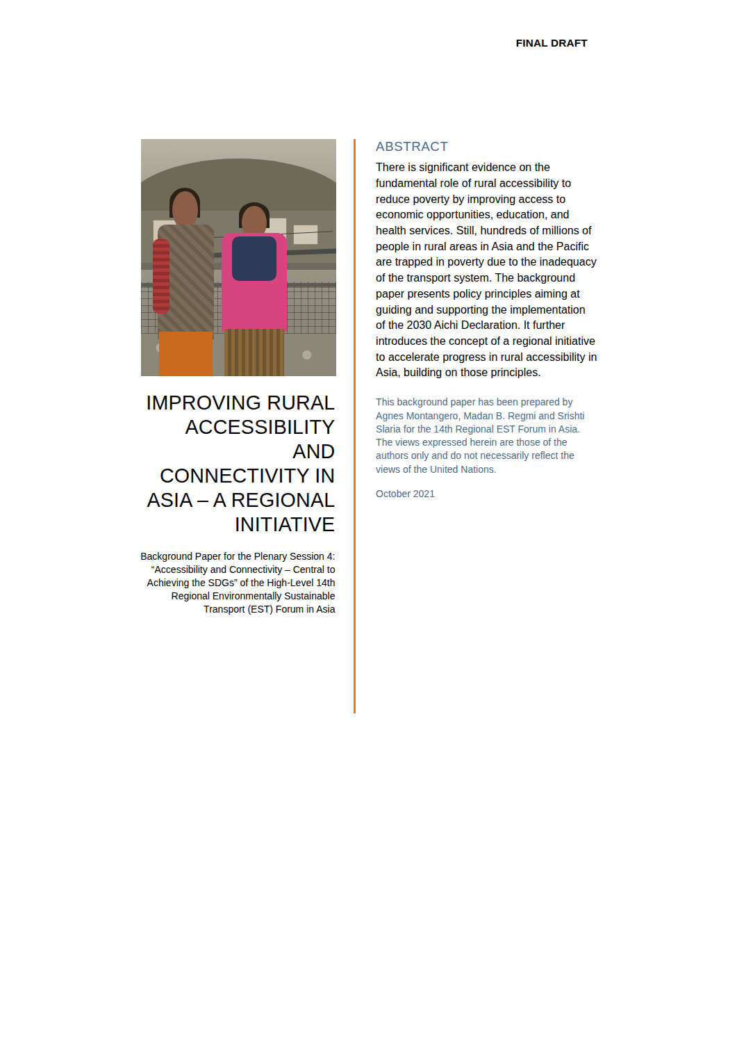FINAL DRAFT
IMPROVING RURAL ACCESSIBILITY AND CONNECTIVITY IN ASIA – A REGIONAL INITIATIVE
Background Paper for the Plenary Session 4: “Accessibility and Connectivity – Central to Achieving the SDGs” of the High-Level 14th Regional Environmentally Sustainable Transport (EST) Forum in Asia
ABSTRACT
There is significant evidence on the fundamental role of rural accessibility to reduce poverty by improving access to economic opportunities, education, and health services. Still, hundreds of millions of people in rural areas in Asia and the Pacific are trapped in poverty due to the inadequacy of the transport system. The background paper presents policy principles aiming at guiding and supporting the implementation of the 2030 Aichi Declaration. It further introduces the concept of a regional initiative to accelerate progress in rural accessibility in Asia, building on those principles.
This background paper has been prepared by Agnes Montangero, Madan B. Regmi and Srishti Slaria for the 14th Regional EST Forum in Asia. The views expressed herein are those of the authors only and do not necessarily reflect the views of the United Nations.
October 2021